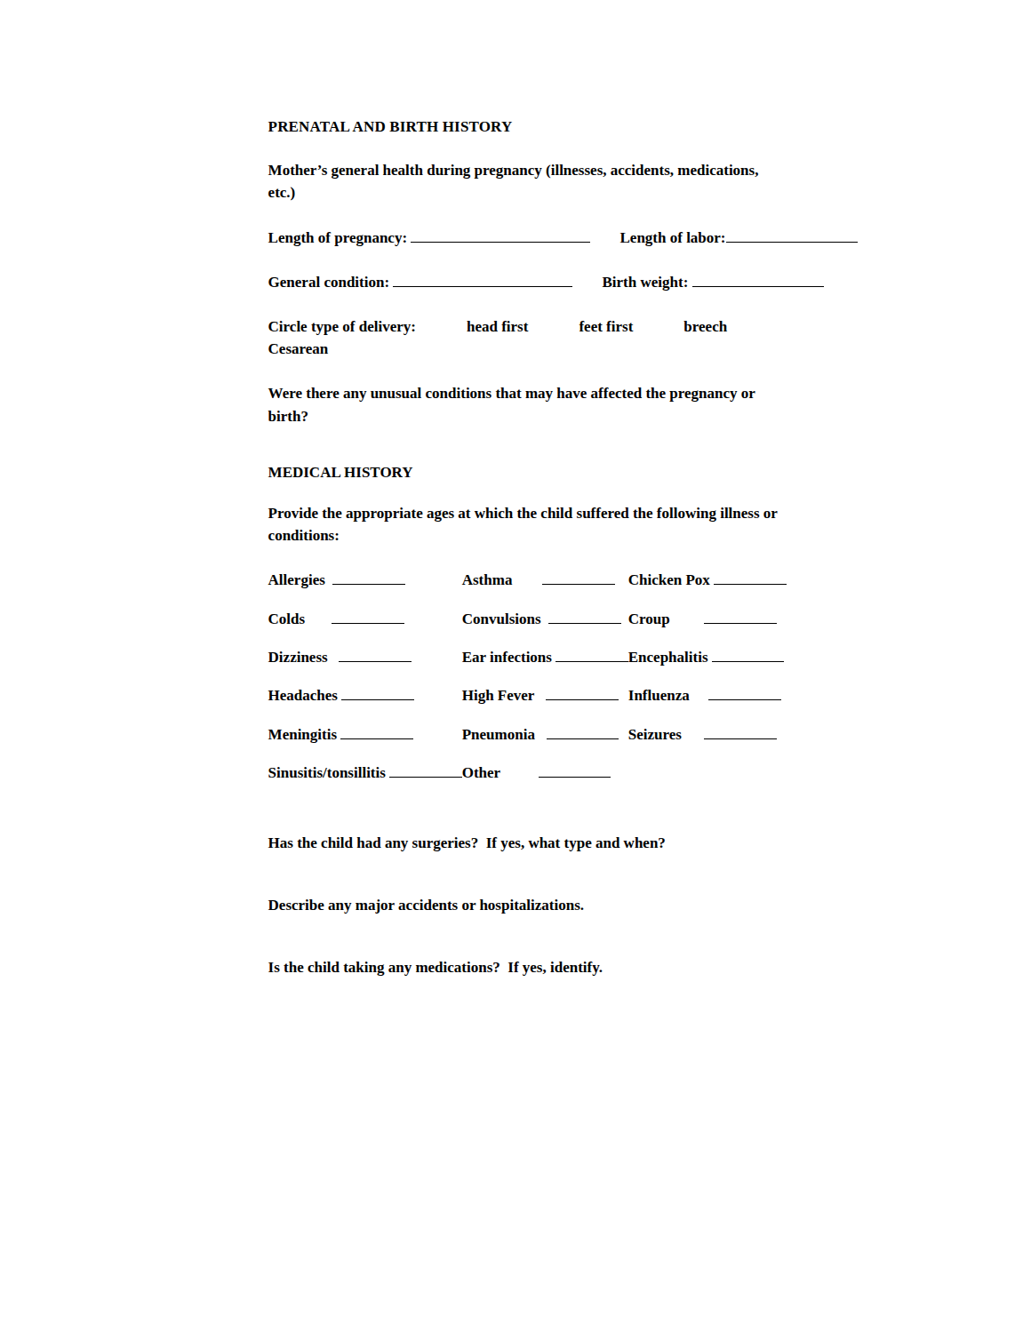PRENATAL AND BIRTH HISTORY
Mother’s general health during pregnancy (illnesses, accidents, medications, etc.)
Length of pregnancy:
Length of labor:
General condition:
Birth weight:
Circle type of delivery: head first feet first breech Cesarean
Were there any unusual conditions that may have affected the pregnancy or birth?
MEDICAL HISTORY
Provide the appropriate ages at which the child suffered the following illness or conditions:
| Allergies | Asthma | Chicken Pox |
| Colds | Convulsions | Croup |
| Dizziness | Ear infections | Encephalitis |
| Headaches | High Fever | Influenza |
| Meningitis | Pneumonia | Seizures |
| Sinusitis/tonsillitis | Other | |
Has the child had any surgeries? If yes, what type and when?
Describe any major accidents or hospitalizations.
Is the child taking any medications? If yes, identify.